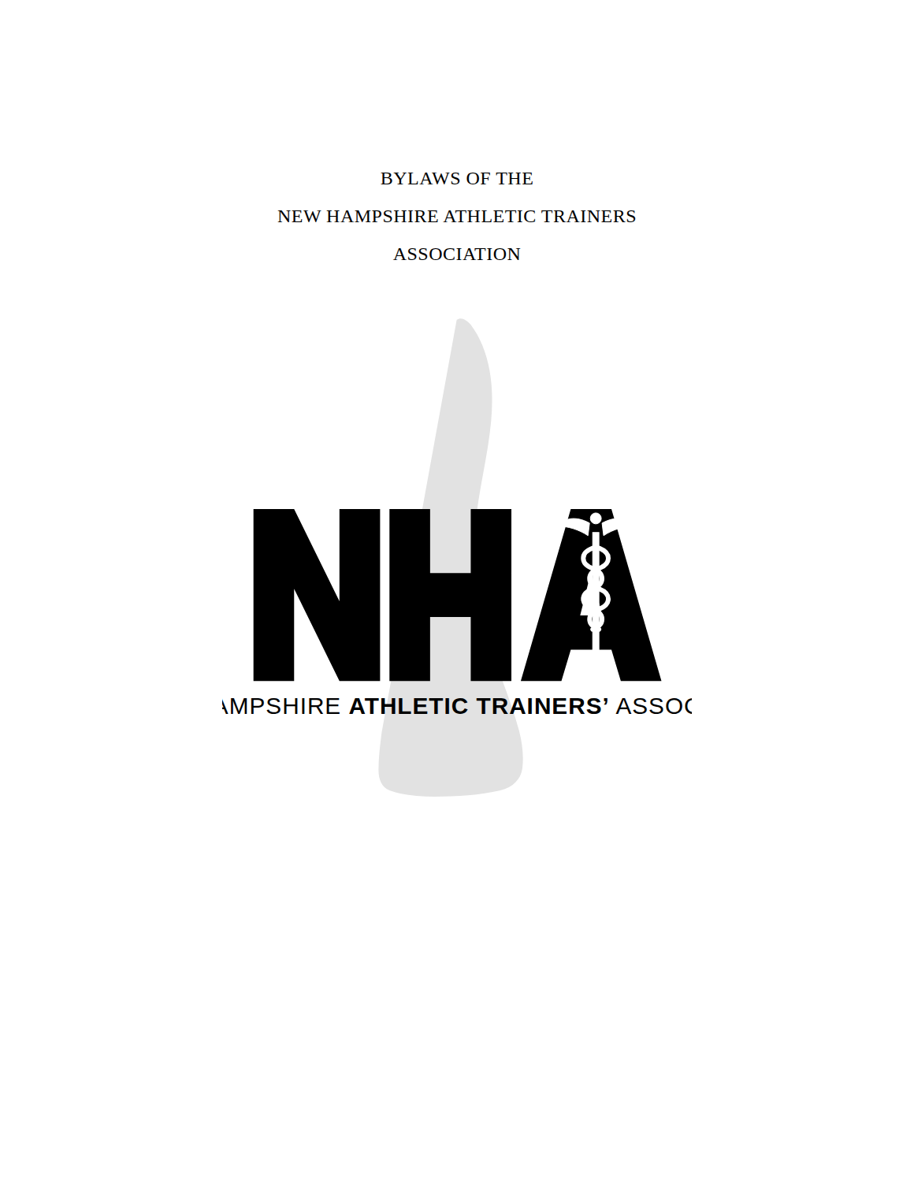Bylaws of the
New Hampshire Athletic Trainers
Association
New Hampshire Athletic Trainers' Association logo NEW HAMPSHIRE ATHLETIC TRAINERS’ ASSOCIATION